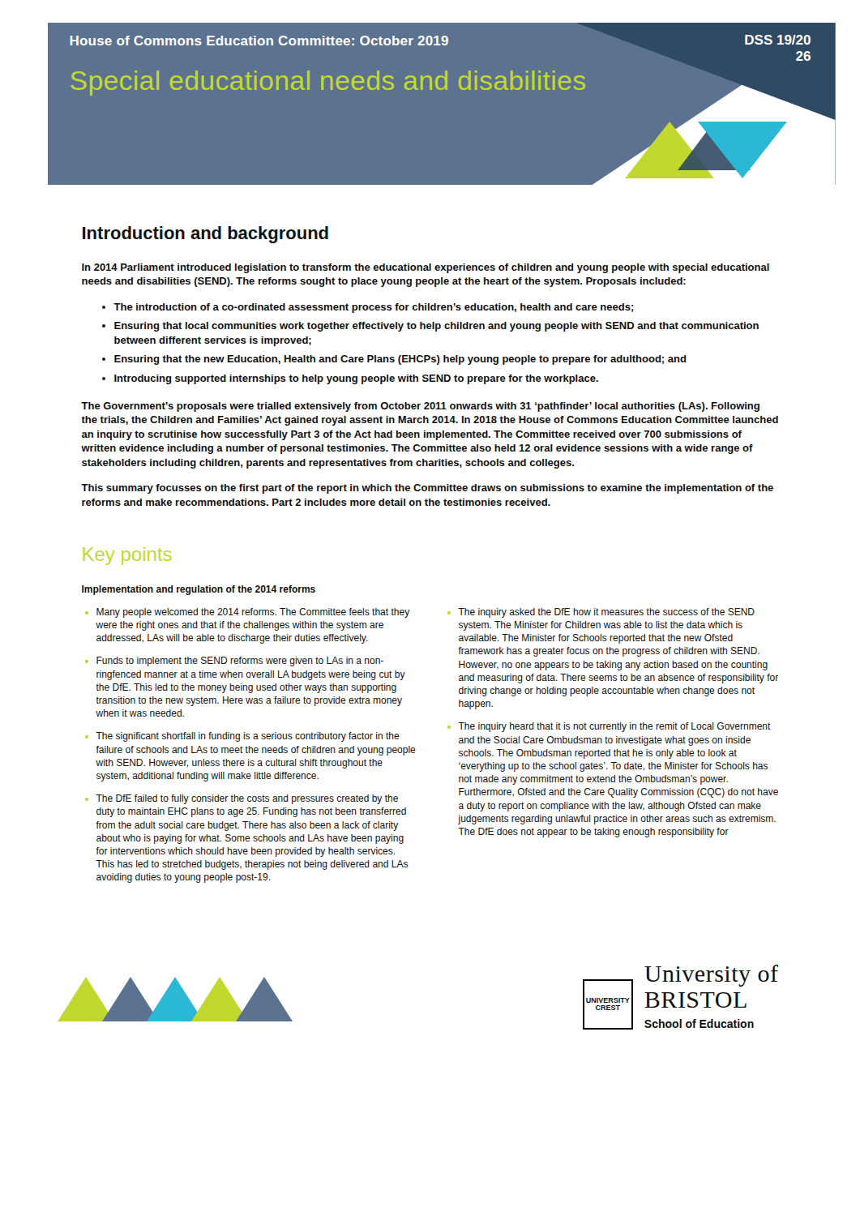House of Commons Education Committee: October 2019
Special educational needs and disabilities
DSS 19/20
26
Introduction and background
In 2014 Parliament introduced legislation to transform the educational experiences of children and young people with special educational needs and disabilities (SEND). The reforms sought to place young people at the heart of the system. Proposals included:
The introduction of a co-ordinated assessment process for children’s education, health and care needs;
Ensuring that local communities work together effectively to help children and young people with SEND and that communication between different services is improved;
Ensuring that the new Education, Health and Care Plans (EHCPs) help young people to prepare for adulthood; and
Introducing supported internships to help young people with SEND to prepare for the workplace.
The Government’s proposals were trialled extensively from October 2011 onwards with 31 ‘pathfinder’ local authorities (LAs). Following the trials, the Children and Families’ Act gained royal assent in March 2014. In 2018 the House of Commons Education Committee launched an inquiry to scrutinise how successfully Part 3 of the Act had been implemented. The Committee received over 700 submissions of written evidence including a number of personal testimonies. The Committee also held 12 oral evidence sessions with a wide range of stakeholders including children, parents and representatives from charities, schools and colleges.
This summary focusses on the first part of the report in which the Committee draws on submissions to examine the implementation of the reforms and make recommendations. Part 2 includes more detail on the testimonies received.
Key points
Implementation and regulation of the 2014 reforms
Many people welcomed the 2014 reforms. The Committee feels that they were the right ones and that if the challenges within the system are addressed, LAs will be able to discharge their duties effectively.
Funds to implement the SEND reforms were given to LAs in a non-ringfenced manner at a time when overall LA budgets were being cut by the DfE. This led to the money being used other ways than supporting transition to the new system. Here was a failure to provide extra money when it was needed.
The significant shortfall in funding is a serious contributory factor in the failure of schools and LAs to meet the needs of children and young people with SEND. However, unless there is a cultural shift throughout the system, additional funding will make little difference.
The DfE failed to fully consider the costs and pressures created by the duty to maintain EHC plans to age 25. Funding has not been transferred from the adult social care budget. There has also been a lack of clarity about who is paying for what. Some schools and LAs have been paying for interventions which should have been provided by health services. This has led to stretched budgets, therapies not being delivered and LAs avoiding duties to young people post-19.
The inquiry asked the DfE how it measures the success of the SEND system. The Minister for Children was able to list the data which is available. The Minister for Schools reported that the new Ofsted framework has a greater focus on the progress of children with SEND. However, no one appears to be taking any action based on the counting and measuring of data. There seems to be an absence of responsibility for driving change or holding people accountable when change does not happen.
The inquiry heard that it is not currently in the remit of Local Government and the Social Care Ombudsman to investigate what goes on inside schools. The Ombudsman reported that he is only able to look at ‘everything up to the school gates’. To date, the Minister for Schools has not made any commitment to extend the Ombudsman’s power. Furthermore, Ofsted and the Care Quality Commission (CQC) do not have a duty to report on compliance with the law, although Ofsted can make judgements regarding unlawful practice in other areas such as extremism. The DfE does not appear to be taking enough responsibility for
UNIVERSITY
CREST
University of BRISTOL School of Education